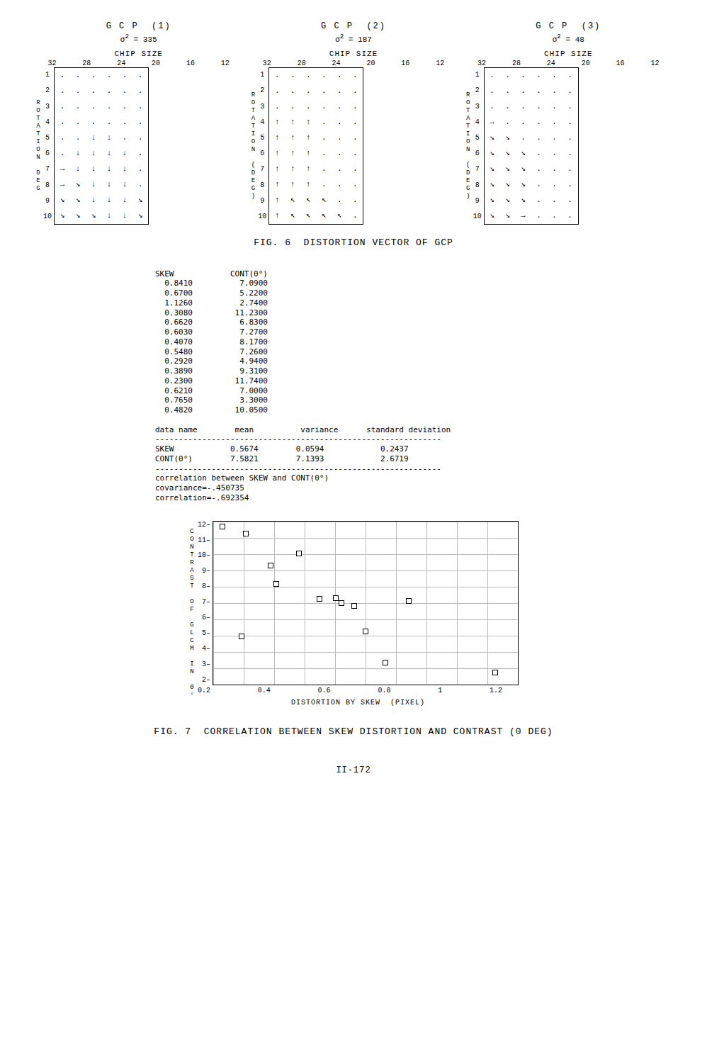G C P (1)
σ2 = 335
CHIP SIZE
322824201612
ROTATION DEG
1
2
3
4
5
6
7
8
9
10
| . | . | . | . | . | . |
| . | . | . | . | . | . |
| . | . | . | . | . | . |
| . | . | . | . | . | . |
| . | . | ↓ | ↓ | . | . |
| . | ↓ | ↓ | ↓ | ↓ | . |
| → | ↓ | ↓ | ↓ | ↓ | . |
| → | ↘ | ↓ | ↓ | ↓ | . |
| ↘ | ↘ | ↓ | ↓ | ↓ | ↘ |
| ↘ | ↘ | ↘ | ↓ | ↓ | ↘ |
G C P (2)
σ2 = 187
CHIP SIZE
322824201612
ROTATION (DEG)
1
2
3
4
5
6
7
8
9
10
| . | . | . | . | . | . |
| . | . | . | . | . | . |
| . | . | . | . | . | . |
| ↑ | ↑ | ↑ | . | . | . |
| ↑ | ↑ | ↑ | . | . | . |
| ↑ | ↑ | ↑ | . | . | . |
| ↑ | ↑ | ↑ | . | . | . |
| ↑ | ↑ | ↑ | . | . | . |
| ↑ | ↖ | ↖ | ↖ | . | . |
| ↑ | ↖ | ↖ | ↖ | ↖ | . |
G C P (3)
σ2 = 48
CHIP SIZE
322824201612
ROTATION (DEG)
1
2
3
4
5
6
7
8
9
10
| . | . | . | . | . | . |
| . | . | . | . | . | . |
| . | . | . | . | . | . |
| → | . | . | . | . | . |
| ↘ | ↘ | . | . | . | . |
| ↘ | ↘ | ↘ | . | . | . |
| ↘ | ↘ | ↘ | . | . | . |
| ↘ | ↘ | ↘ | . | . | . |
| ↘ | ↘ | ↘ | . | . | . |
| ↘ | ↘ | → | . | . | . |
FIG. 6 DISTORTION VECTOR OF GCP
SKEW            CONT(0°)
  0.8410          7.0900
  0.6700          5.2200
  1.1260          2.7400
  0.3080         11.2300
  0.6620          6.8300
  0.6030          7.2700
  0.4070          8.1700
  0.5480          7.2600
  0.2920          4.9400
  0.3890          9.3100
  0.2300         11.7400
  0.6210          7.0000
  0.7650          3.3000
  0.4820         10.0500

data name        mean          variance      standard deviation
-------------------------------------------------------------
SKEW            0.5674        0.0594            0.2437
CONT(0°)        7.5821        7.1393            2.6719
-------------------------------------------------------------
correlation between SKEW and CONT(0°)
covariance=-.450735
correlation=-.692354
CONTRAST OF GLCM IN 0°
12–
11–
10–
9–
8–
7–
6–
5–
4–
3–
2–
0.20.40.60.811.2
DISTORTION BY SKEW (PIXEL)
FIG. 7 CORRELATION BETWEEN SKEW DISTORTION AND CONTRAST (0 DEG)
II-172